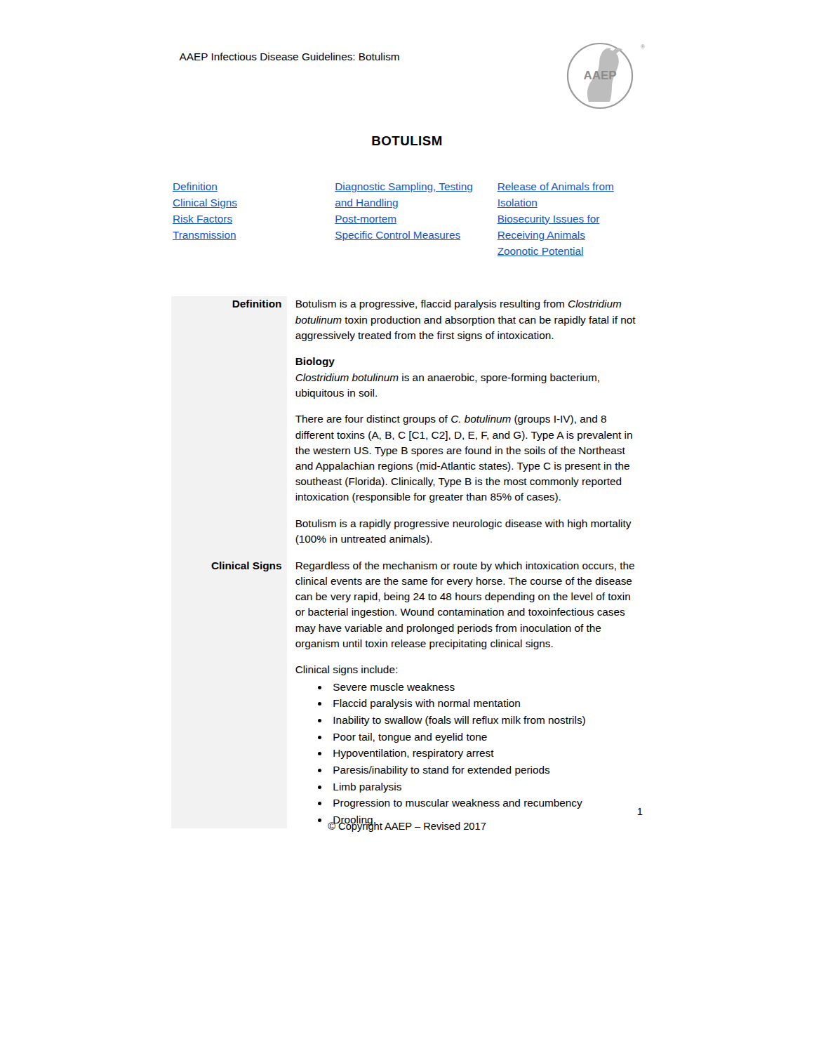AAEP Infectious Disease Guidelines: Botulism
AAEP ®
BOTULISM
Definition Clinical Signs Risk Factors Transmission
Diagnostic Sampling, Testing and Handling Post-mortem Specific Control Measures
Release of Animals from Isolation Biosecurity Issues for Receiving Animals Zoonotic Potential
Definition
Botulism is a progressive, flaccid paralysis resulting from Clostridium botulinum toxin production and absorption that can be rapidly fatal if not aggressively treated from the first signs of intoxication.
Biology
Clostridium botulinum is an anaerobic, spore-forming bacterium, ubiquitous in soil.
There are four distinct groups of C. botulinum (groups I-IV), and 8 different toxins (A, B, C [C1, C2], D, E, F, and G). Type A is prevalent in the western US. Type B spores are found in the soils of the Northeast and Appalachian regions (mid-Atlantic states). Type C is present in the southeast (Florida). Clinically, Type B is the most commonly reported intoxication (responsible for greater than 85% of cases).
Botulism is a rapidly progressive neurologic disease with high mortality (100% in untreated animals).
Clinical Signs
Regardless of the mechanism or route by which intoxication occurs, the clinical events are the same for every horse. The course of the disease can be very rapid, being 24 to 48 hours depending on the level of toxin or bacterial ingestion. Wound contamination and toxoinfectious cases may have variable and prolonged periods from inoculation of the organism until toxin release precipitating clinical signs.
Clinical signs include:
Severe muscle weakness
Flaccid paralysis with normal mentation
Inability to swallow (foals will reflux milk from nostrils)
Poor tail, tongue and eyelid tone
Hypoventilation, respiratory arrest
Paresis/inability to stand for extended periods
Limb paralysis
Progression to muscular weakness and recumbency
Drooling
1
© Copyright AAEP – Revised 2017